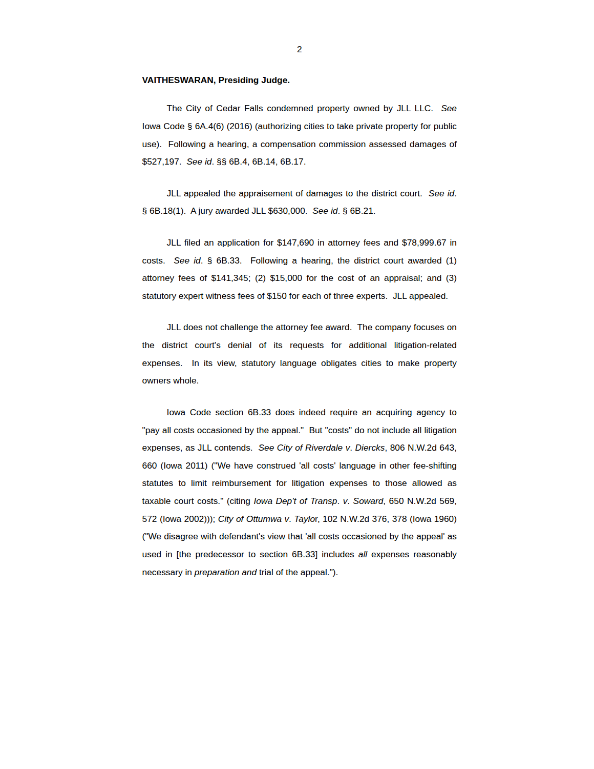2
VAITHESWARAN, Presiding Judge.
The City of Cedar Falls condemned property owned by JLL LLC. See Iowa Code § 6A.4(6) (2016) (authorizing cities to take private property for public use). Following a hearing, a compensation commission assessed damages of $527,197. See id. §§ 6B.4, 6B.14, 6B.17.
JLL appealed the appraisement of damages to the district court. See id. § 6B.18(1). A jury awarded JLL $630,000. See id. § 6B.21.
JLL filed an application for $147,690 in attorney fees and $78,999.67 in costs. See id. § 6B.33. Following a hearing, the district court awarded (1) attorney fees of $141,345; (2) $15,000 for the cost of an appraisal; and (3) statutory expert witness fees of $150 for each of three experts. JLL appealed.
JLL does not challenge the attorney fee award. The company focuses on the district court's denial of its requests for additional litigation-related expenses. In its view, statutory language obligates cities to make property owners whole.
Iowa Code section 6B.33 does indeed require an acquiring agency to "pay all costs occasioned by the appeal." But "costs" do not include all litigation expenses, as JLL contends. See City of Riverdale v. Diercks, 806 N.W.2d 643, 660 (Iowa 2011) ("We have construed 'all costs' language in other fee-shifting statutes to limit reimbursement for litigation expenses to those allowed as taxable court costs." (citing Iowa Dep't of Transp. v. Soward, 650 N.W.2d 569, 572 (Iowa 2002))); City of Ottumwa v. Taylor, 102 N.W.2d 376, 378 (Iowa 1960) ("We disagree with defendant's view that 'all costs occasioned by the appeal' as used in [the predecessor to section 6B.33] includes all expenses reasonably necessary in preparation and trial of the appeal.").